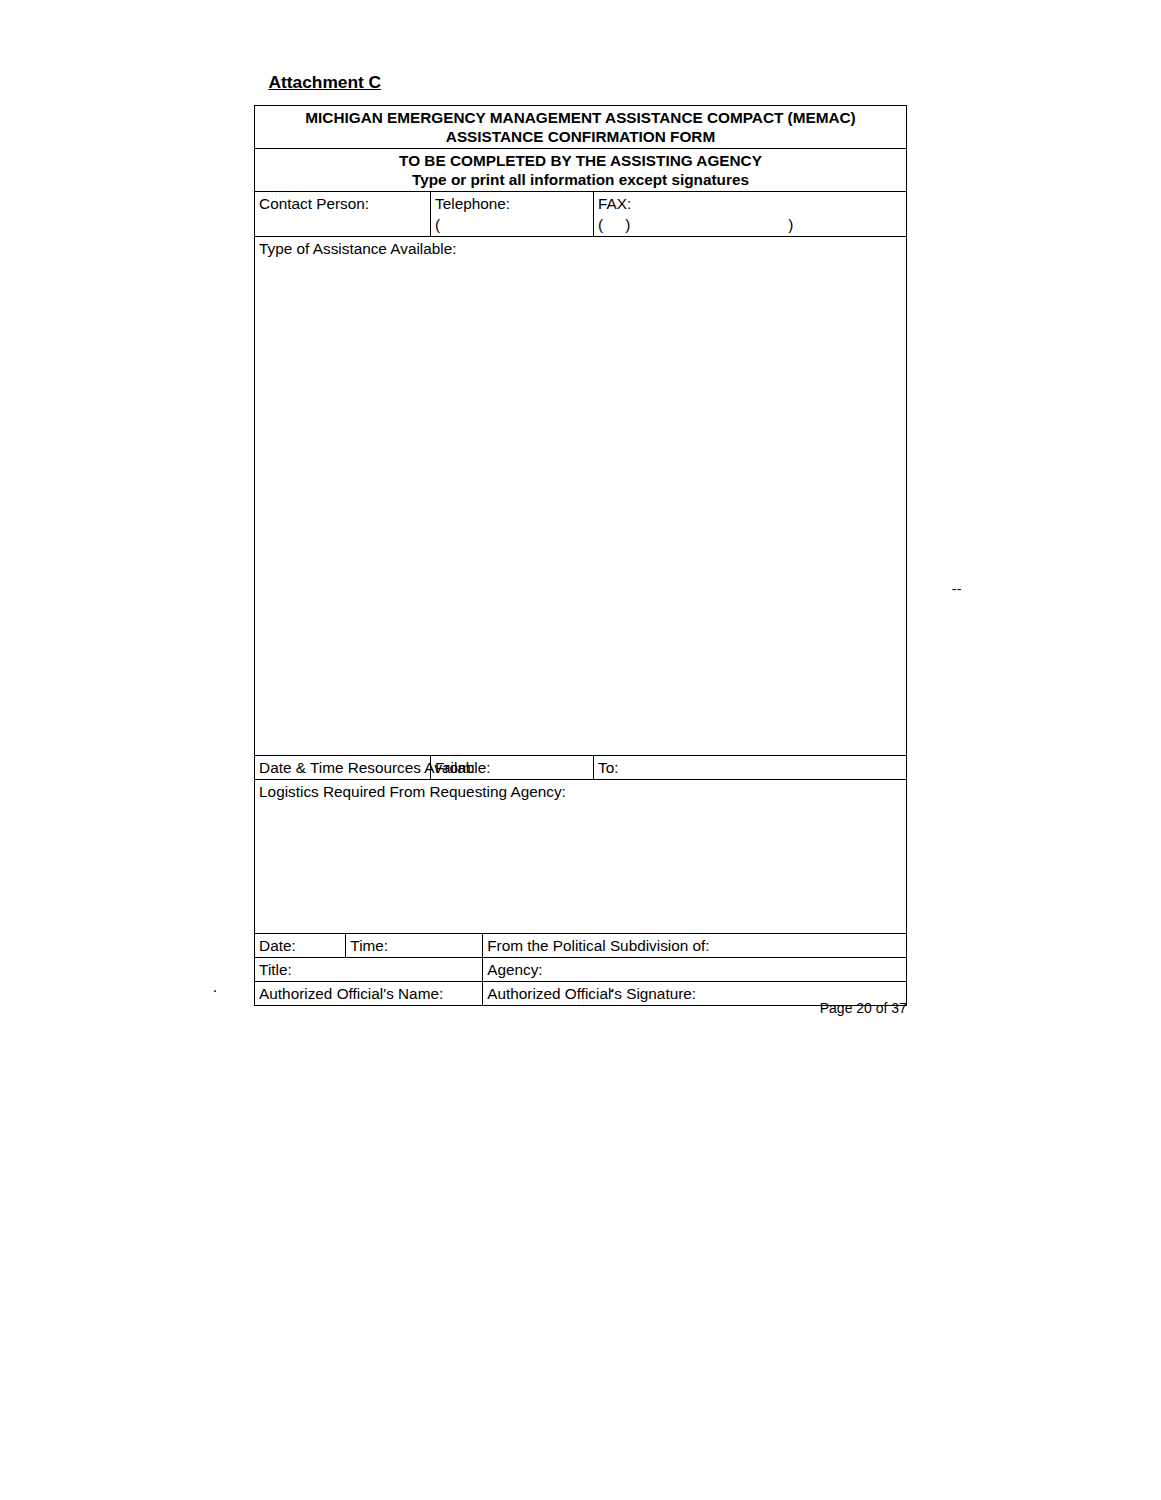Attachment C
| MICHIGAN EMERGENCY MANAGEMENT ASSISTANCE COMPACT (MEMAC) ASSISTANCE CONFIRMATION FORM |
| TO BE COMPLETED BY THE ASSISTING AGENCY Type or print all information except signatures |
| Contact Person: | Telephone: ( ) | FAX: ( ) |
| Type of Assistance Available: |
| Date & Time Resources Available: | From: | To: |
| Logistics Required From Requesting Agency: |
| Date: | Time: | From the Political Subdivision of: |
| Title: | Agency: |
| Authorized Official's Name: | Authorized Official's Signature: |
--
.
.
Page 20 of 37